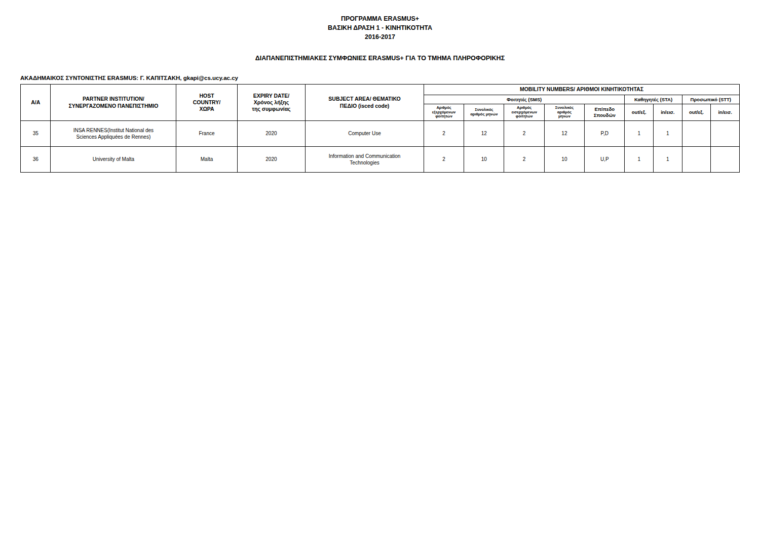ΠΡΟΓΡΑΜΜΑ ERASMUS+
ΒΑΣΙΚΗ ΔΡΑΣΗ 1 - ΚΙΝΗΤΙΚΟΤΗΤΑ
2016-2017
ΔΙΑΠΑΝΕΠΙΣΤΗΜΙΑΚΕΣ ΣΥΜΦΩΝΙΕΣ ERASMUS+ ΓΙΑ ΤΟ ΤΜΗΜΑ ΠΛΗΡΟΦΟΡΙΚΗΣ
ΑΚΑΔΗΜΑΙΚΟΣ ΣΥΝΤΟΝΙΣΤΗΣ ERASMUS: Γ. ΚΑΠΙΤΣΑΚΗ, gkapi@cs.ucy.ac.cy
| Α/Α | PARTNER INSTITUTION/ ΣΥΝΕΡΓΑΖΟΜΕΝΟ ΠΑΝΕΠΙΣΤΗΜΙΟ | HOST COUNTRY/ ΧΩΡΑ | EXPIRY DATE/ Χρόνος λήξης της συμφωνίας | SUBJECT AREA/ ΘΕΜΑΤΙΚΟ ΠΕΔΙΟ (isced code) | MOBILITY NUMBERS/ ΑΡΙΘΜΟΙ ΚΙΝΗΤΙΚΟΤΗΤΑΣ |
| --- | --- | --- | --- | --- | --- |
| Φοιτητές (SMS) | Καθηγητές (STA) | Προσωπικό (STT) |
| Αριθμός εξερχόμενων φοιτητών | Συνολικός αριθμός μηνών | Αριθμός εισερχόμενων φοιτητών | Συνολικός αριθμός μηνών | Επίπεδο Σπουδών | out/εξ. | in/εισ. | out/εξ. | in/εισ. |
| 35 | INSA RENNES(Institut National des Sciences Appliquées de Rennes) | France | 2020 | Computer Use | 2 | 12 | 2 | 12 | P,D | 1 | 1 | | |
| 36 | University of Malta | Malta | 2020 | Information and Communication Technologies | 2 | 10 | 2 | 10 | U,P | 1 | 1 | | |